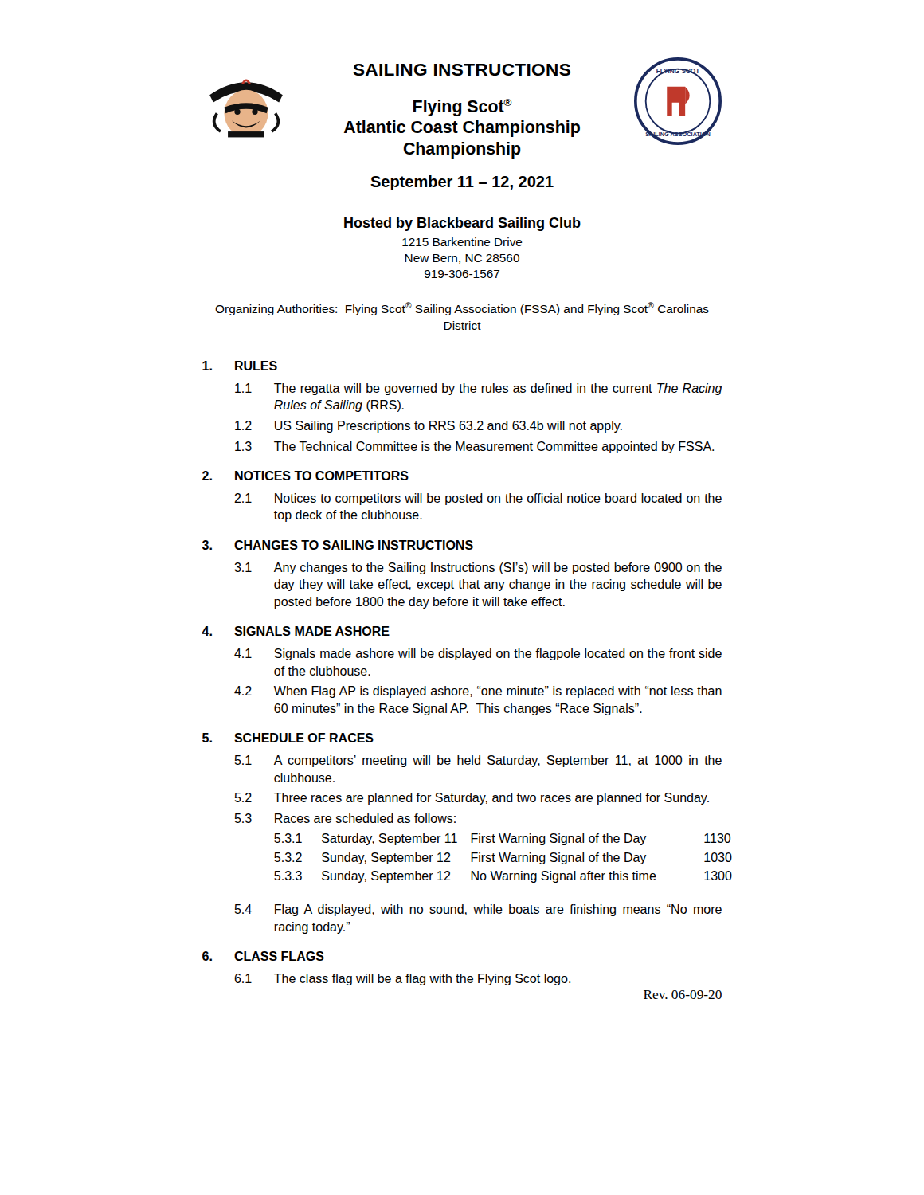SAILING INSTRUCTIONS
Flying Scot®
Atlantic Coast Championship
Championship
September 11 – 12, 2021
Hosted by Blackbeard Sailing Club
1215 Barkentine Drive
New Bern, NC 28560
919-306-1567
Organizing Authorities: Flying Scot® Sailing Association (FSSA) and Flying Scot® Carolinas District
Rules
1.1 The regatta will be governed by the rules as defined in the current The Racing Rules of Sailing (RRS).
1.2 US Sailing Prescriptions to RRS 63.2 and 63.4b will not apply.
1.3 The Technical Committee is the Measurement Committee appointed by FSSA.
Notices to Competitors
2.1 Notices to competitors will be posted on the official notice board located on the top deck of the clubhouse.
Changes to Sailing Instructions
3.1 Any changes to the Sailing Instructions (SI’s) will be posted before 0900 on the day they will take effect, except that any change in the racing schedule will be posted before 1800 the day before it will take effect.
Signals Made Ashore
4.1 Signals made ashore will be displayed on the flagpole located on the front side of the clubhouse.
4.2 When Flag AP is displayed ashore, “one minute” is replaced with “not less than 60 minutes” in the Race Signal AP. This changes “Race Signals”.
Schedule of Races
5.1 A competitors’ meeting will be held Saturday, September 11, at 1000 in the clubhouse.
5.2 Three races are planned for Saturday, and two races are planned for Sunday.
5.3 Races are scheduled as follows:
5.3.1 Saturday, September 11 First Warning Signal of the Day 1130
5.3.2 Sunday, September 12 First Warning Signal of the Day 1030
5.3.3 Sunday, September 12 No Warning Signal after this time 1300
5.4 Flag A displayed, with no sound, while boats are finishing means “No more racing today.”
Class Flags
6.1 The class flag will be a flag with the Flying Scot logo.
Rev. 06-09-20